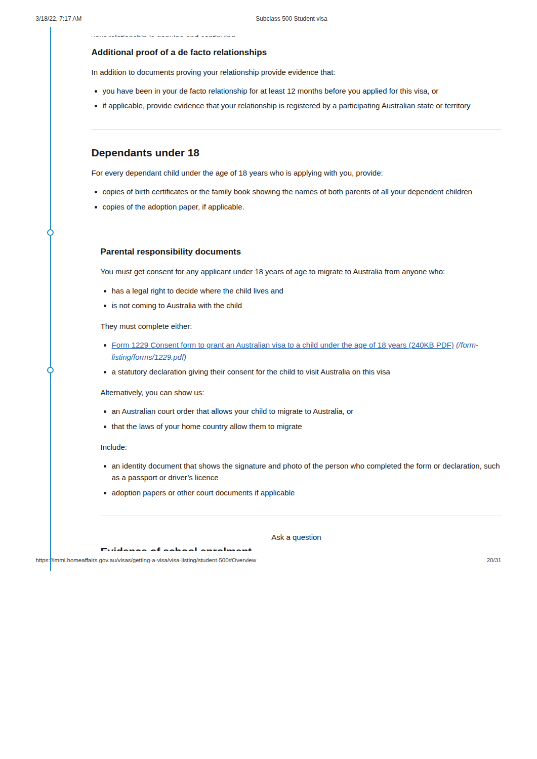3/18/22, 7:17 AM
Subclass 500 Student visa
your relationship is genuine and continuing
Additional proof of a de facto relationships
In addition to documents proving your relationship provide evidence that:
you have been in your de facto relationship for at least 12 months before you applied for this visa, or
if applicable, provide evidence that your relationship is registered by a participating Australian state or territory
Dependants under 18
For every dependant child under the age of 18 years who is applying with you, provide:
copies of birth certificates or the family book showing the names of both parents of all your dependent children
copies of the adoption paper, if applicable.
Parental responsibility documents
You must get consent for any applicant under 18 years of age to migrate to Australia from anyone who:
has a legal right to decide where the child lives and
is not coming to Australia with the child
They must complete either:
Form 1229 Consent form to grant an Australian visa to a child under the age of 18 years (240KB PDF) (/form-listing/forms/1229.pdf)
a statutory declaration giving their consent for the child to visit Australia on this visa
Alternatively, you can show us:
an Australian court order that allows your child to migrate to Australia, or
that the laws of your home country allow them to migrate
Include:
an identity document that shows the signature and photo of the person who completed the form or declaration, such as a passport or driver’s licence
adoption papers or other court documents if applicable
Ask a question
Evidence of school enrolment
https://immi.homeaffairs.gov.au/visas/getting-a-visa/visa-listing/student-500#Overview
20/31